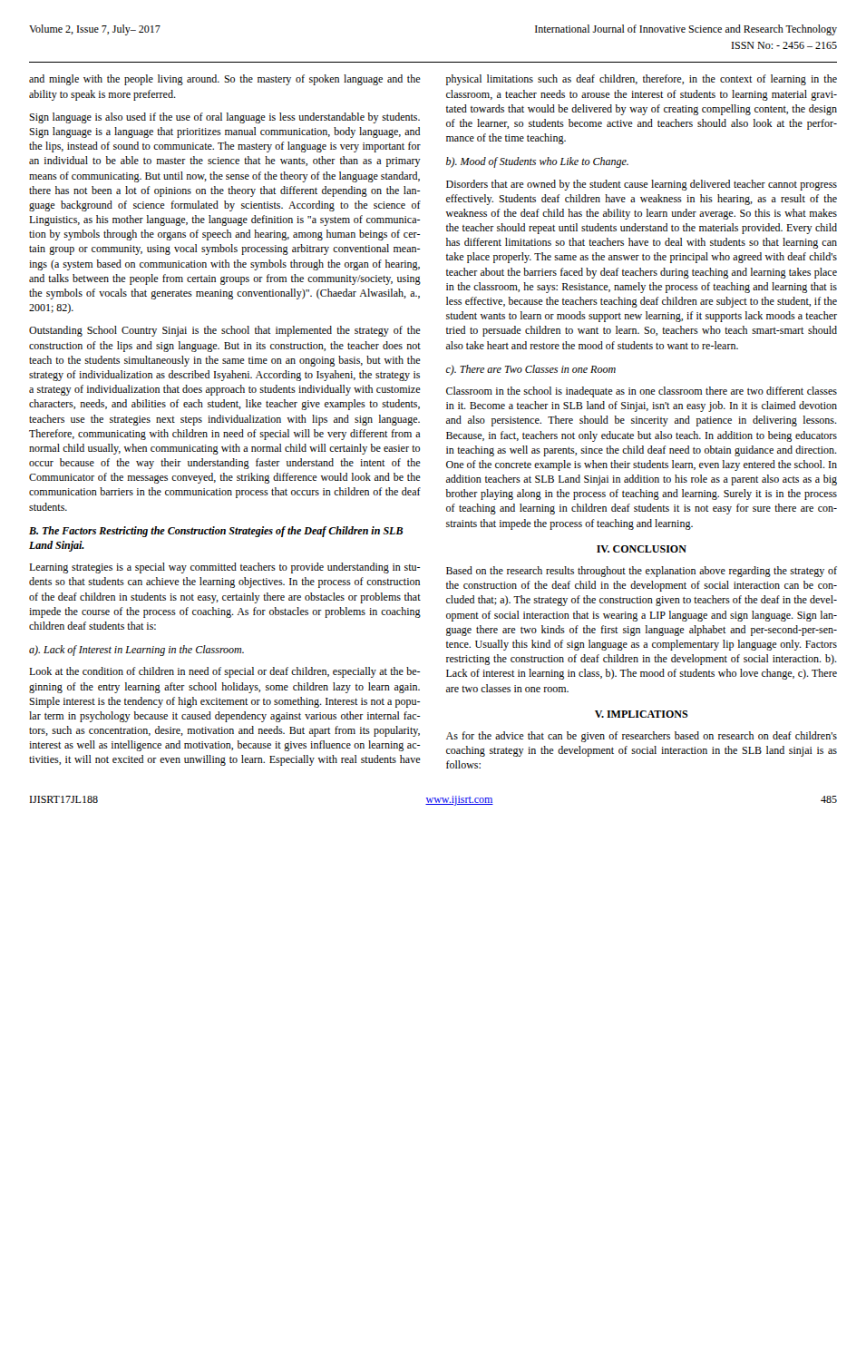Volume 2, Issue 7, July– 2017
International Journal of Innovative Science and Research Technology
ISSN No: - 2456 – 2165
and mingle with the people living around. So the mastery of spoken language and the ability to speak is more preferred.
Sign language is also used if the use of oral language is less understandable by students. Sign language is a language that prioritizes manual communication, body language, and the lips, instead of sound to communicate. The mastery of language is very important for an individual to be able to master the science that he wants, other than as a primary means of communicating. But until now, the sense of the theory of the language standard, there has not been a lot of opinions on the theory that different depending on the language background of science formulated by scientists. According to the science of Linguistics, as his mother language, the language definition is "a system of communication by symbols through the organs of speech and hearing, among human beings of certain group or community, using vocal symbols processing arbitrary conventional meanings (a system based on communication with the symbols through the organ of hearing, and talks between the people from certain groups or from the community/society, using the symbols of vocals that generates meaning conventionally)". (Chaedar Alwasilah, a., 2001; 82).
Outstanding School Country Sinjai is the school that implemented the strategy of the construction of the lips and sign language. But in its construction, the teacher does not teach to the students simultaneously in the same time on an ongoing basis, but with the strategy of individualization as described Isyaheni. According to Isyaheni, the strategy is a strategy of individualization that does approach to students individually with customize characters, needs, and abilities of each student, like teacher give examples to students, teachers use the strategies next steps individualization with lips and sign language. Therefore, communicating with children in need of special will be very different from a normal child usually, when communicating with a normal child will certainly be easier to occur because of the way their understanding faster understand the intent of the Communicator of the messages conveyed, the striking difference would look and be the communication barriers in the communication process that occurs in children of the deaf students.
B. The Factors Restricting the Construction Strategies of the Deaf Children in SLB Land Sinjai.
Learning strategies is a special way committed teachers to provide understanding in students so that students can achieve the learning objectives. In the process of construction of the deaf children in students is not easy, certainly there are obstacles or problems that impede the course of the process of coaching. As for obstacles or problems in coaching children deaf students that is:
a). Lack of Interest in Learning in the Classroom.
Look at the condition of children in need of special or deaf children, especially at the beginning of the entry learning after school holidays, some children lazy to learn again. Simple interest is the tendency of high excitement or to something. Interest is not a popular term in psychology because it caused dependency against various other internal factors, such as concentration, desire, motivation and needs. But apart from its popularity, interest as well as intelligence and motivation, because it gives influence on learning activities, it will not excited or even unwilling to learn. Especially with real students have physical limitations such as deaf children, therefore, in the context of learning in the classroom, a teacher needs to arouse the interest of students to learning material gravitated towards that would be delivered by way of creating compelling content, the design of the learner, so students become active and teachers should also look at the performance of the time teaching.
b). Mood of Students who Like to Change.
Disorders that are owned by the student cause learning delivered teacher cannot progress effectively. Students deaf children have a weakness in his hearing, as a result of the weakness of the deaf child has the ability to learn under average. So this is what makes the teacher should repeat until students understand to the materials provided. Every child has different limitations so that teachers have to deal with students so that learning can take place properly. The same as the answer to the principal who agreed with deaf child's teacher about the barriers faced by deaf teachers during teaching and learning takes place in the classroom, he says: Resistance, namely the process of teaching and learning that is less effective, because the teachers teaching deaf children are subject to the student, if the student wants to learn or moods support new learning, if it supports lack moods a teacher tried to persuade children to want to learn. So, teachers who teach smart-smart should also take heart and restore the mood of students to want to re-learn.
c). There are Two Classes in one Room
Classroom in the school is inadequate as in one classroom there are two different classes in it. Become a teacher in SLB land of Sinjai, isn't an easy job. In it is claimed devotion and also persistence. There should be sincerity and patience in delivering lessons. Because, in fact, teachers not only educate but also teach. In addition to being educators in teaching as well as parents, since the child deaf need to obtain guidance and direction. One of the concrete example is when their students learn, even lazy entered the school. In addition teachers at SLB Land Sinjai in addition to his role as a parent also acts as a big brother playing along in the process of teaching and learning. Surely it is in the process of teaching and learning in children deaf students it is not easy for sure there are constraints that impede the process of teaching and learning.
IV. Conclusion
Based on the research results throughout the explanation above regarding the strategy of the construction of the deaf child in the development of social interaction can be concluded that; a). The strategy of the construction given to teachers of the deaf in the development of social interaction that is wearing a LIP language and sign language. Sign language there are two kinds of the first sign language alphabet and per-second-per-sentence. Usually this kind of sign language as a complementary lip language only. Factors restricting the construction of deaf children in the development of social interaction. b). Lack of interest in learning in class, b). The mood of students who love change, c). There are two classes in one room.
V. Implications
As for the advice that can be given of researchers based on research on deaf children's coaching strategy in the development of social interaction in the SLB land sinjai is as follows:
IJISRT17JL188
www.ijisrt.com
485